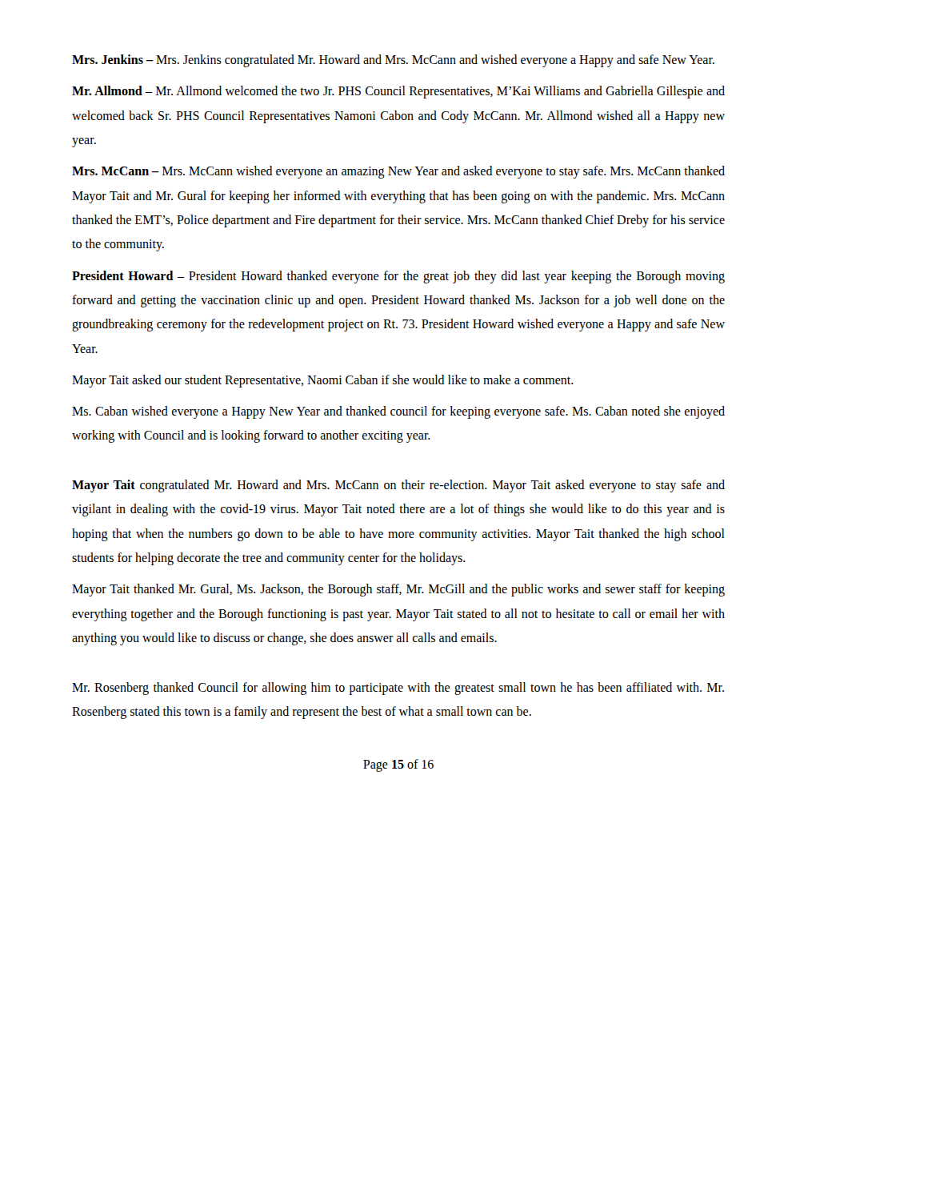Mrs. Jenkins – Mrs. Jenkins congratulated Mr. Howard and Mrs. McCann and wished everyone a Happy and safe New Year.
Mr. Allmond – Mr. Allmond welcomed the two Jr. PHS Council Representatives, M’Kai Williams and Gabriella Gillespie and welcomed back Sr. PHS Council Representatives Namoni Cabon and Cody McCann. Mr. Allmond wished all a Happy new year.
Mrs. McCann – Mrs. McCann wished everyone an amazing New Year and asked everyone to stay safe. Mrs. McCann thanked Mayor Tait and Mr. Gural for keeping her informed with everything that has been going on with the pandemic. Mrs. McCann thanked the EMT’s, Police department and Fire department for their service. Mrs. McCann thanked Chief Dreby for his service to the community.
President Howard – President Howard thanked everyone for the great job they did last year keeping the Borough moving forward and getting the vaccination clinic up and open. President Howard thanked Ms. Jackson for a job well done on the groundbreaking ceremony for the redevelopment project on Rt. 73. President Howard wished everyone a Happy and safe New Year.
Mayor Tait asked our student Representative, Naomi Caban if she would like to make a comment.
Ms. Caban wished everyone a Happy New Year and thanked council for keeping everyone safe. Ms. Caban noted she enjoyed working with Council and is looking forward to another exciting year.
Mayor Tait congratulated Mr. Howard and Mrs. McCann on their re-election. Mayor Tait asked everyone to stay safe and vigilant in dealing with the covid-19 virus. Mayor Tait noted there are a lot of things she would like to do this year and is hoping that when the numbers go down to be able to have more community activities. Mayor Tait thanked the high school students for helping decorate the tree and community center for the holidays.
Mayor Tait thanked Mr. Gural, Ms. Jackson, the Borough staff, Mr. McGill and the public works and sewer staff for keeping everything together and the Borough functioning is past year. Mayor Tait stated to all not to hesitate to call or email her with anything you would like to discuss or change, she does answer all calls and emails.
Mr. Rosenberg thanked Council for allowing him to participate with the greatest small town he has been affiliated with. Mr. Rosenberg stated this town is a family and represent the best of what a small town can be.
Page 15 of 16